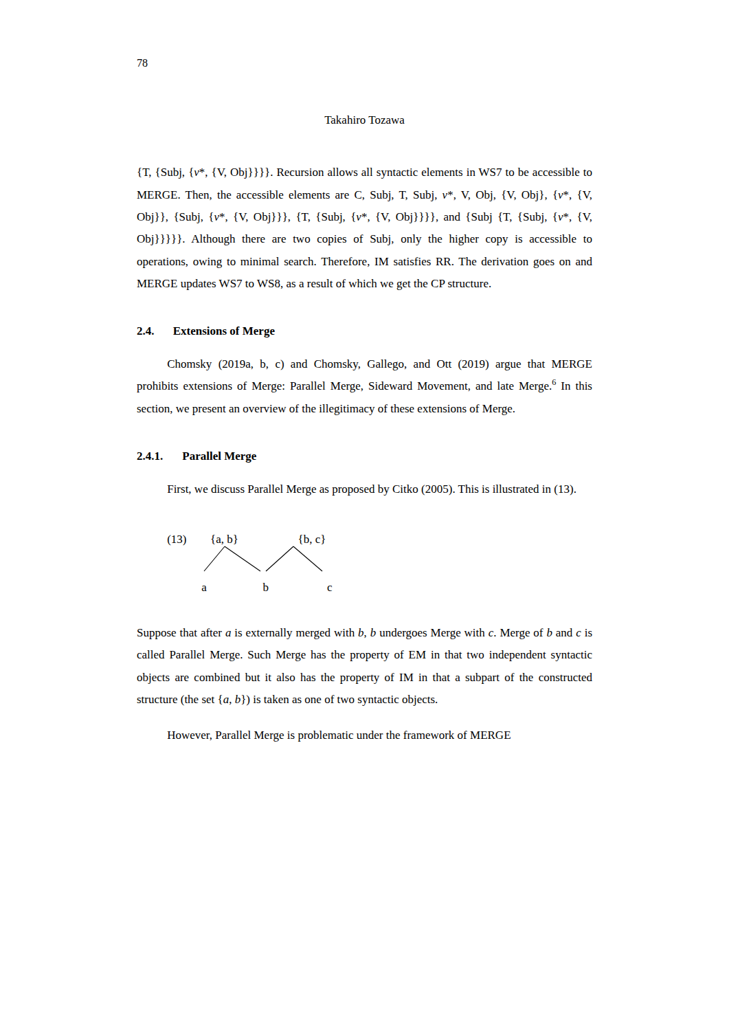78
Takahiro Tozawa
{T, {Subj, {v*, {V, Obj}}}}. Recursion allows all syntactic elements in WS7 to be accessible to MERGE. Then, the accessible elements are C, Subj, T, Subj, v*, V, Obj, {V, Obj}, {v*, {V, Obj}}, {Subj, {v*, {V, Obj}}}, {T, {Subj, {v*, {V, Obj}}}}, and {Subj {T, {Subj, {v*, {V, Obj}}}}}. Although there are two copies of Subj, only the higher copy is accessible to operations, owing to minimal search. Therefore, IM satisfies RR. The derivation goes on and MERGE updates WS7 to WS8, as a result of which we get the CP structure.
2.4. Extensions of Merge
Chomsky (2019a, b, c) and Chomsky, Gallego, and Ott (2019) argue that MERGE prohibits extensions of Merge: Parallel Merge, Sideward Movement, and late Merge.6 In this section, we present an overview of the illegitimacy of these extensions of Merge.
2.4.1. Parallel Merge
First, we discuss Parallel Merge as proposed by Citko (2005). This is illustrated in (13).
(13)
{a, b} {b, c} a b c
Suppose that after a is externally merged with b, b undergoes Merge with c. Merge of b and c is called Parallel Merge. Such Merge has the property of EM in that two independent syntactic objects are combined but it also has the property of IM in that a subpart of the constructed structure (the set {a, b}) is taken as one of two syntactic objects.
However, Parallel Merge is problematic under the framework of MERGE